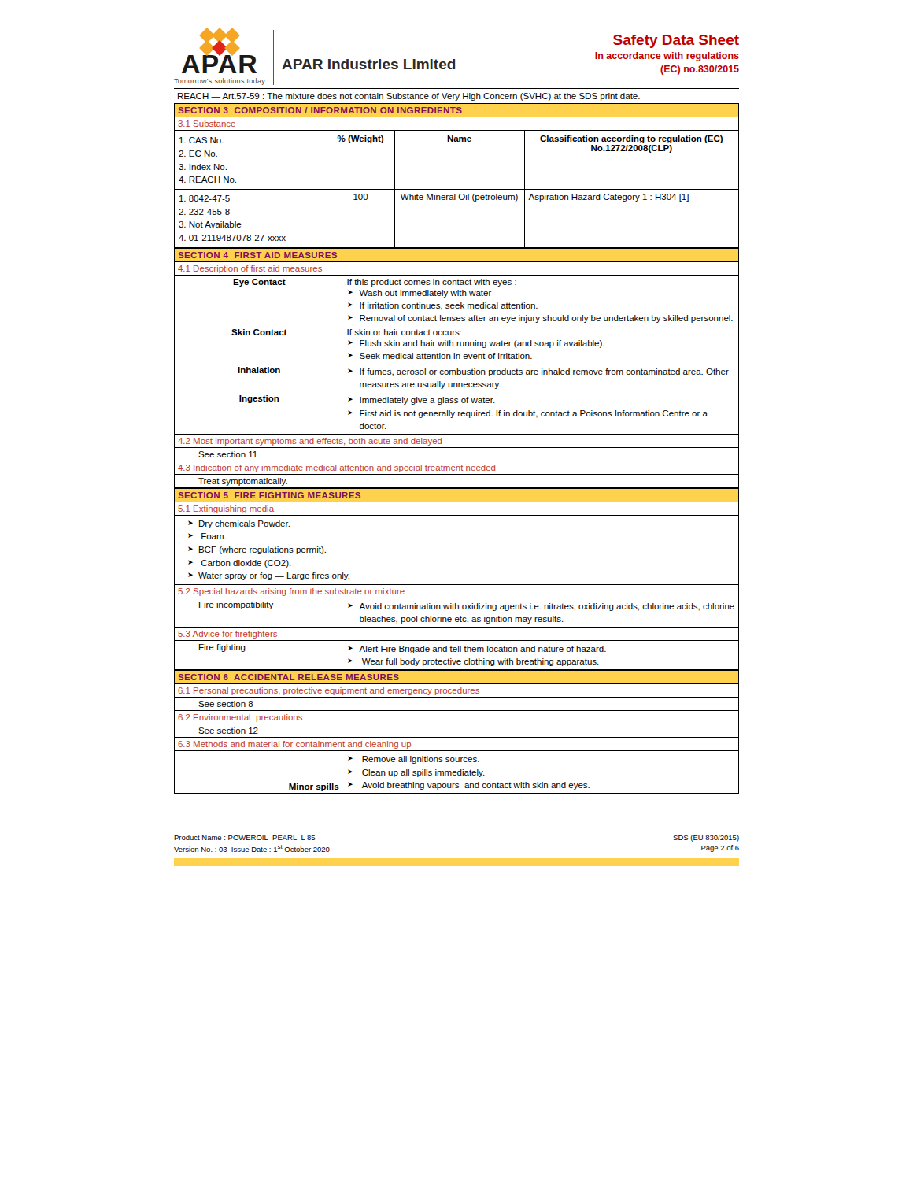APAR
Tomorrow's solutions today
APAR Industries Limited
Safety Data Sheet
In accordance with regulations
(EC) no.830/2015
REACH — Art.57-59 : The mixture does not contain Substance of Very High Concern (SVHC) at the SDS print date.
SECTION 3 COMPOSITION / INFORMATION ON INGREDIENTS
3.1 Substance
| 1. CAS No. 2. EC No. 3. Index No. 4. REACH No. | % (Weight) | Name | Classification according to regulation (EC) No.1272/2008(CLP) |
| 1. 8042-47-5 2. 232-455-8 3. Not Available 4. 01-2119487078-27-xxxx | 100 | White Mineral Oil (petroleum) | Aspiration Hazard Category 1 : H304 [1] |
SECTION 4 FIRST AID MEASURES
4.1 Description of first aid measures
| Eye Contact | If this product comes in contact with eyes : Wash out immediately with water If irritation continues, seek medical attention. Removal of contact lenses after an eye injury should only be undertaken by skilled personnel. |
| Skin Contact | If skin or hair contact occurs: Flush skin and hair with running water (and soap if available). Seek medical attention in event of irritation. |
| Inhalation | If fumes, aerosol or combustion products are inhaled remove from contaminated area. Other measures are usually unnecessary. |
| Ingestion | Immediately give a glass of water. First aid is not generally required. If in doubt, contact a Poisons Information Centre or a doctor. |
4.2 Most important symptoms and effects, both acute and delayed
See section 11
4.3 Indication of any immediate medical attention and special treatment needed
Treat symptomatically.
SECTION 5 FIRE FIGHTING MEASURES
5.1 Extinguishing media
Dry chemicals Powder.
Foam.
BCF (where regulations permit).
Carbon dioxide (CO2).
Water spray or fog — Large fires only.
5.2 Special hazards arising from the substrate or mixture
| Fire incompatibility | Avoid contamination with oxidizing agents i.e. nitrates, oxidizing acids, chlorine acids, chlorine bleaches, pool chlorine etc. as ignition may results. |
5.3 Advice for firefighters
| Fire fighting | Alert Fire Brigade and tell them location and nature of hazard. Wear full body protective clothing with breathing apparatus. |
SECTION 6 ACCIDENTAL RELEASE MEASURES
6.1 Personal precautions, protective equipment and emergency procedures
See section 8
6.2 Environmental precautions
See section 12
6.3 Methods and material for containment and cleaning up
| Minor spills | Remove all ignitions sources. Clean up all spills immediately. Avoid breathing vapours and contact with skin and eyes. |
Product Name : POWEROIL PEARL L 85
Version No. : 03 Issue Date : 1st October 2020
SDS (EU 830/2015)
Page 2 of 6